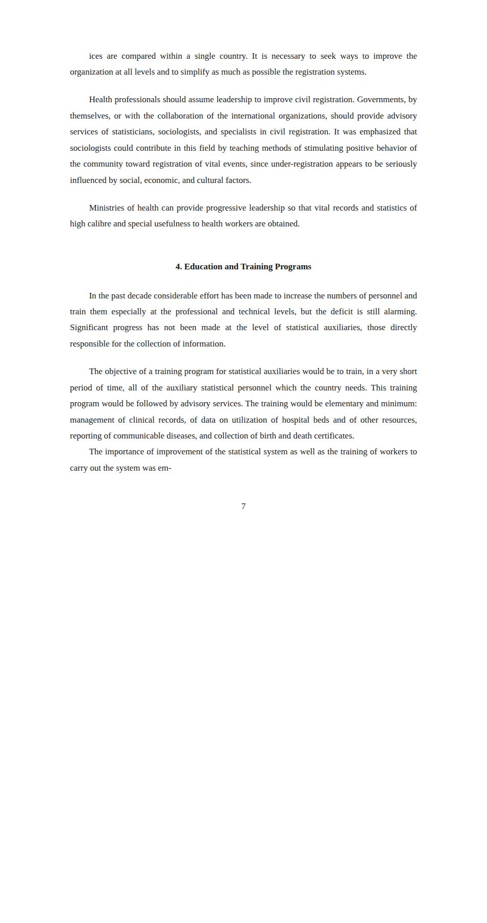ices are compared within a single country. It is necessary to seek ways to improve the organization at all levels and to simplify as much as possible the registration systems.
Health professionals should assume leadership to improve civil registration. Governments, by themselves, or with the collaboration of the international organizations, should provide advisory services of statisticians, sociologists, and specialists in civil registration. It was emphasized that sociologists could contribute in this field by teaching methods of stimulating positive behavior of the community toward registration of vital events, since under-registration appears to be seriously influenced by social, economic, and cultural factors.
Ministries of health can provide progressive leadership so that vital records and statistics of high calibre and special usefulness to health workers are obtained.
4. Education and Training Programs
In the past decade considerable effort has been made to increase the numbers of personnel and train them especially at the professional and technical levels, but the deficit is still alarming. Significant progress has not been made at the level of statistical auxiliaries, those directly responsible for the collection of information.
The objective of a training program for statistical auxiliaries would be to train, in a very short period of time, all of the auxiliary statistical personnel which the country needs. This training program would be followed by advisory services. The training would be elementary and minimum: management of clinical records, of data on utilization of hospital beds and of other resources, reporting of communicable diseases, and collection of birth and death certificates.
The importance of improvement of the statistical system as well as the training of workers to carry out the system was em-
7